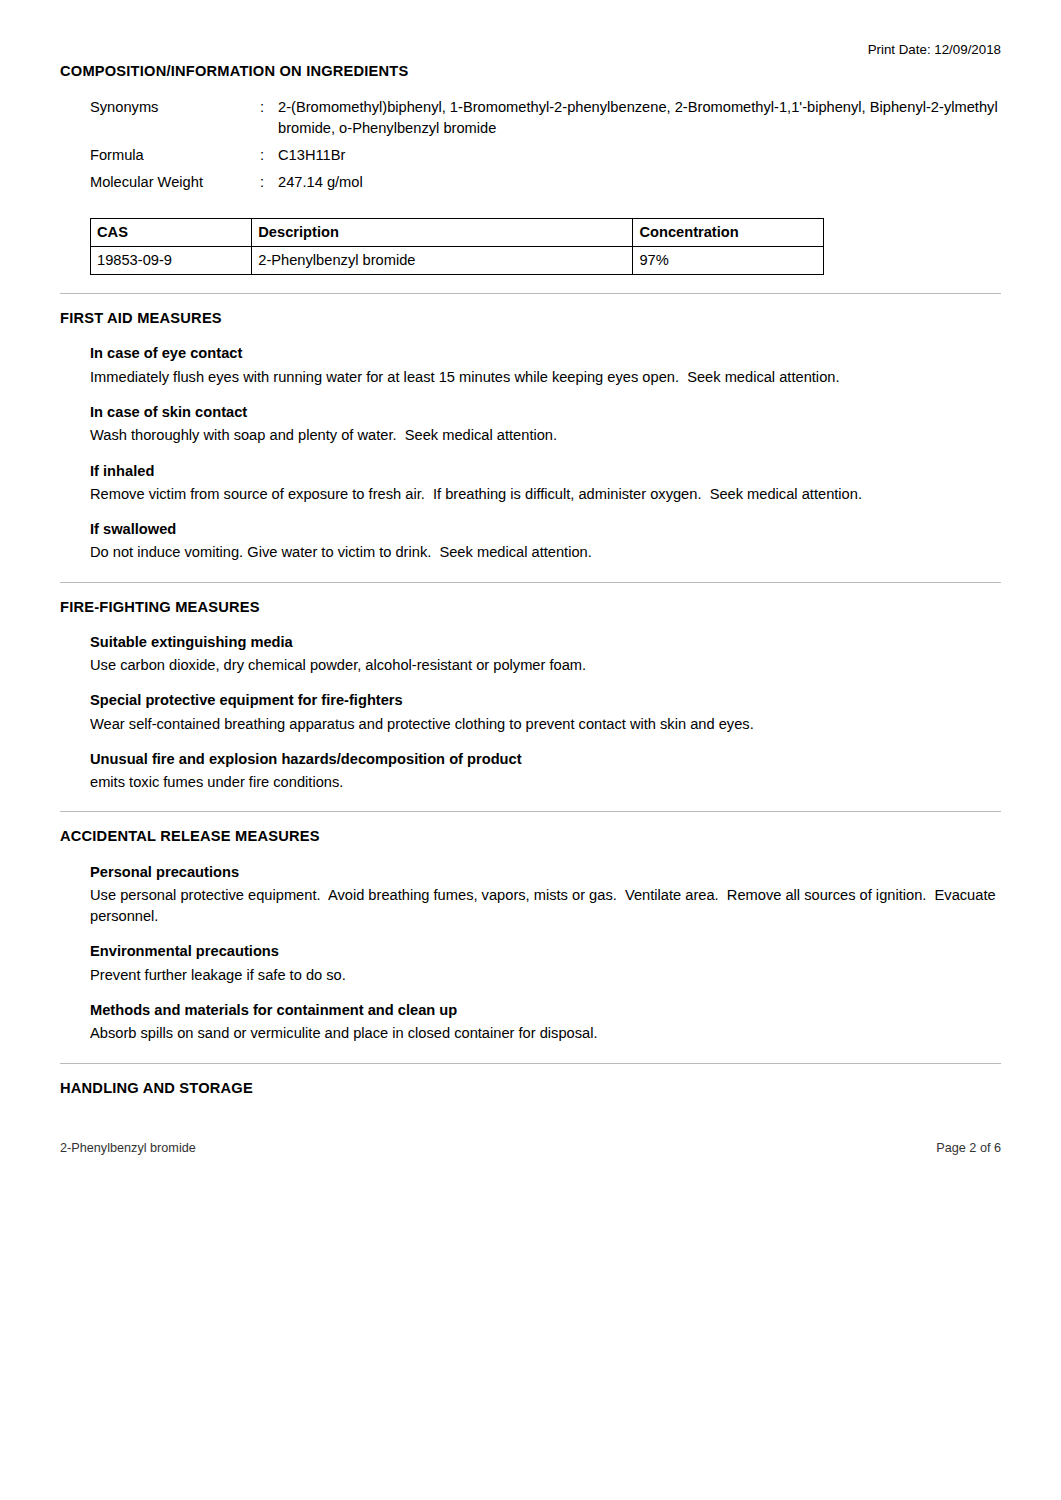Print Date: 12/09/2018
COMPOSITION/INFORMATION ON INGREDIENTS
| Synonyms | : | 2-(Bromomethyl)biphenyl, 1-Bromomethyl-2-phenylbenzene, 2-Bromomethyl-1,1'-biphenyl, Biphenyl-2-ylmethyl bromide, o-Phenylbenzyl bromide |
| Formula | : | C13H11Br |
| Molecular Weight | : | 247.14 g/mol |
| CAS | Description | Concentration |
| --- | --- | --- |
| 19853-09-9 | 2-Phenylbenzyl bromide | 97% |
FIRST AID MEASURES
In case of eye contact
Immediately flush eyes with running water for at least 15 minutes while keeping eyes open. Seek medical attention.
In case of skin contact
Wash thoroughly with soap and plenty of water. Seek medical attention.
If inhaled
Remove victim from source of exposure to fresh air. If breathing is difficult, administer oxygen. Seek medical attention.
If swallowed
Do not induce vomiting. Give water to victim to drink. Seek medical attention.
FIRE-FIGHTING MEASURES
Suitable extinguishing media
Use carbon dioxide, dry chemical powder, alcohol-resistant or polymer foam.
Special protective equipment for fire-fighters
Wear self-contained breathing apparatus and protective clothing to prevent contact with skin and eyes.
Unusual fire and explosion hazards/decomposition of product
emits toxic fumes under fire conditions.
ACCIDENTAL RELEASE MEASURES
Personal precautions
Use personal protective equipment. Avoid breathing fumes, vapors, mists or gas. Ventilate area. Remove all sources of ignition. Evacuate personnel.
Environmental precautions
Prevent further leakage if safe to do so.
Methods and materials for containment and clean up
Absorb spills on sand or vermiculite and place in closed container for disposal.
HANDLING AND STORAGE
2-Phenylbenzyl bromide
Page 2 of 6